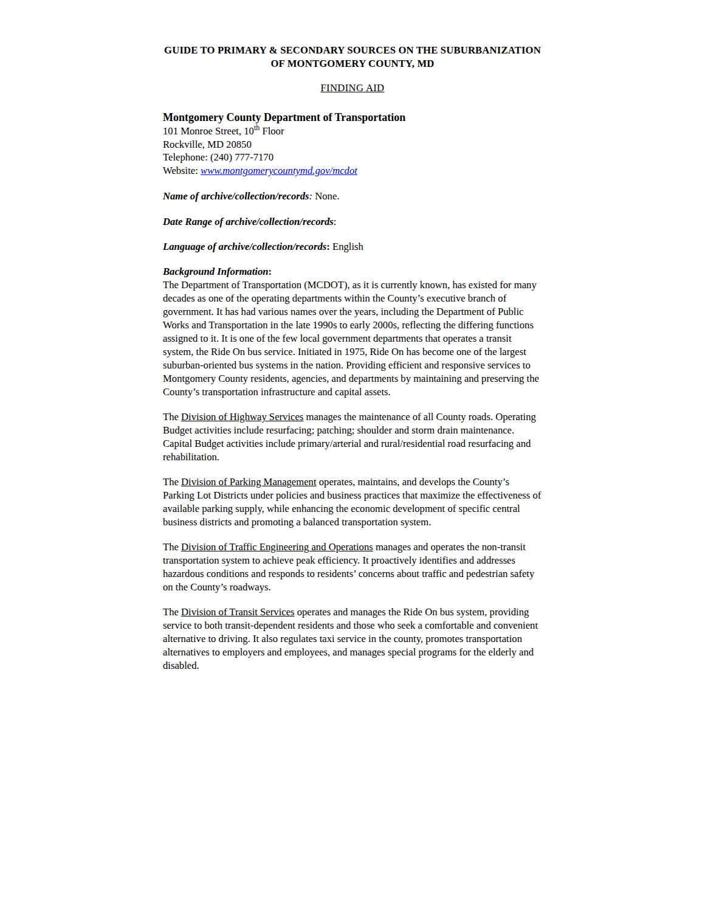Guide to Primary & Secondary Sources on the Suburbanization
of Montgomery County, MD
Finding Aid
Montgomery County Department of Transportation
101 Monroe Street, 10th Floor
Rockville, MD 20850
Telephone: (240) 777-7170
Website: www.montgomerycountymd.gov/mcdot
Name of archive/collection/records: None.
Date Range of archive/collection/records:
Language of archive/collection/records: English
Background Information:
The Department of Transportation (MCDOT), as it is currently known, has existed for many decades as one of the operating departments within the County’s executive branch of government. It has had various names over the years, including the Department of Public Works and Transportation in the late 1990s to early 2000s, reflecting the differing functions assigned to it. It is one of the few local government departments that operates a transit system, the Ride On bus service. Initiated in 1975, Ride On has become one of the largest suburban-oriented bus systems in the nation. Providing efficient and responsive services to Montgomery County residents, agencies, and departments by maintaining and preserving the County’s transportation infrastructure and capital assets.
The Division of Highway Services manages the maintenance of all County roads. Operating Budget activities include resurfacing; patching; shoulder and storm drain maintenance. Capital Budget activities include primary/arterial and rural/residential road resurfacing and rehabilitation.
The Division of Parking Management operates, maintains, and develops the County’s Parking Lot Districts under policies and business practices that maximize the effectiveness of available parking supply, while enhancing the economic development of specific central business districts and promoting a balanced transportation system.
The Division of Traffic Engineering and Operations manages and operates the non-transit transportation system to achieve peak efficiency. It proactively identifies and addresses hazardous conditions and responds to residents’ concerns about traffic and pedestrian safety on the County’s roadways.
The Division of Transit Services operates and manages the Ride On bus system, providing service to both transit-dependent residents and those who seek a comfortable and convenient alternative to driving. It also regulates taxi service in the county, promotes transportation alternatives to employers and employees, and manages special programs for the elderly and disabled.